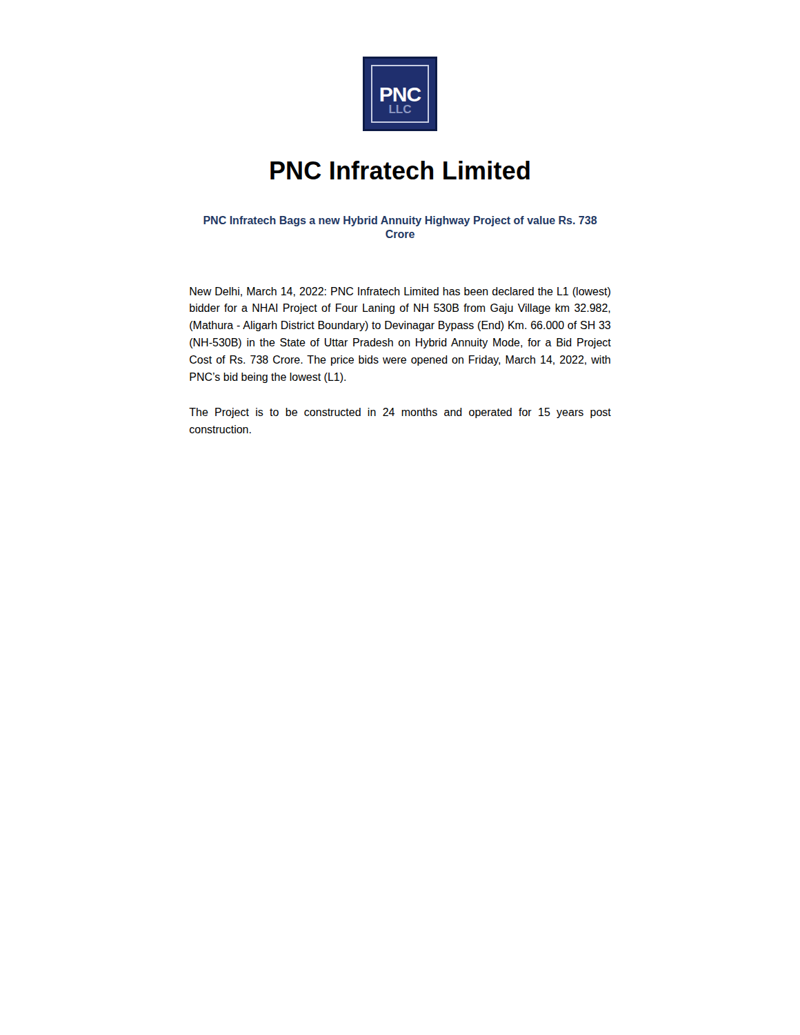PNC LLC
PNC Infratech Limited
PNC Infratech Bags a new Hybrid Annuity Highway Project of value Rs. 738 Crore
New Delhi, March 14, 2022: PNC Infratech Limited has been declared the L1 (lowest) bidder for a NHAI Project of Four Laning of NH 530B from Gaju Village km 32.982, (Mathura - Aligarh District Boundary) to Devinagar Bypass (End) Km. 66.000 of SH 33 (NH-530B) in the State of Uttar Pradesh on Hybrid Annuity Mode, for a Bid Project Cost of Rs. 738 Crore. The price bids were opened on Friday, March 14, 2022, with PNC’s bid being the lowest (L1).
The Project is to be constructed in 24 months and operated for 15 years post construction.